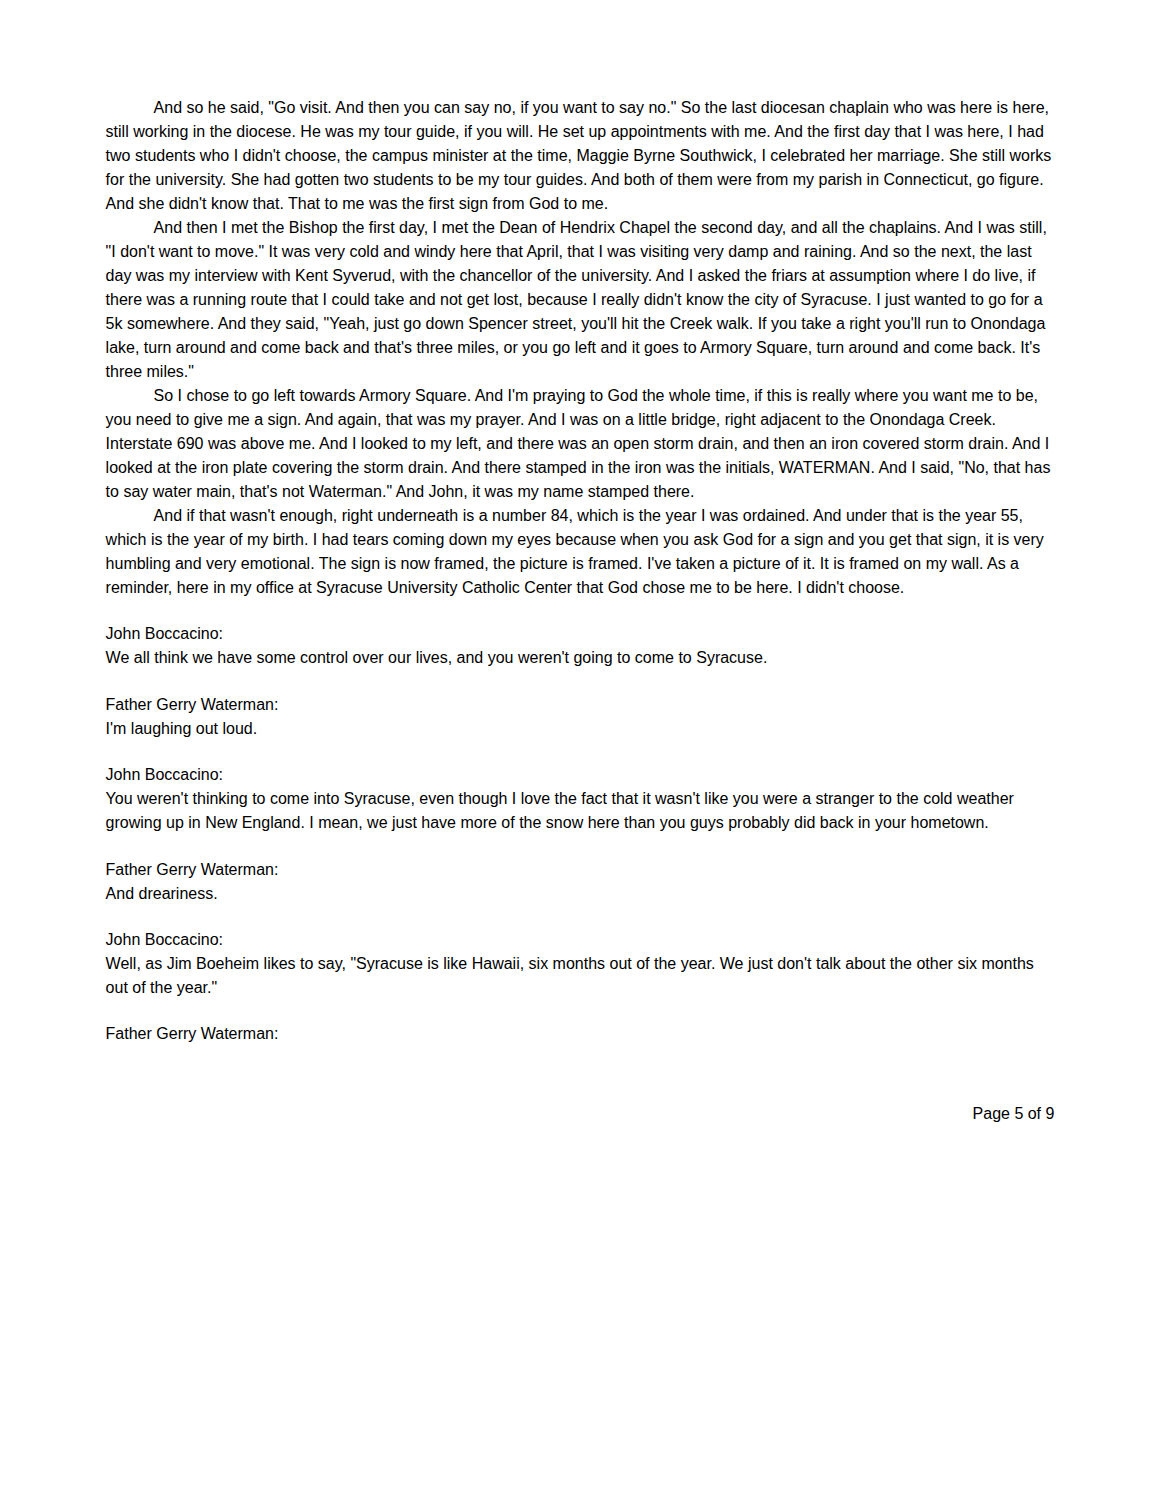And so he said, "Go visit. And then you can say no, if you want to say no." So the last diocesan chaplain who was here is here, still working in the diocese. He was my tour guide, if you will. He set up appointments with me. And the first day that I was here, I had two students who I didn't choose, the campus minister at the time, Maggie Byrne Southwick, I celebrated her marriage. She still works for the university. She had gotten two students to be my tour guides. And both of them were from my parish in Connecticut, go figure. And she didn't know that. That to me was the first sign from God to me.
And then I met the Bishop the first day, I met the Dean of Hendrix Chapel the second day, and all the chaplains. And I was still, "I don't want to move." It was very cold and windy here that April, that I was visiting very damp and raining. And so the next, the last day was my interview with Kent Syverud, with the chancellor of the university. And I asked the friars at assumption where I do live, if there was a running route that I could take and not get lost, because I really didn't know the city of Syracuse. I just wanted to go for a 5k somewhere. And they said, "Yeah, just go down Spencer street, you'll hit the Creek walk. If you take a right you'll run to Onondaga lake, turn around and come back and that's three miles, or you go left and it goes to Armory Square, turn around and come back. It's three miles."
So I chose to go left towards Armory Square. And I'm praying to God the whole time, if this is really where you want me to be, you need to give me a sign. And again, that was my prayer. And I was on a little bridge, right adjacent to the Onondaga Creek. Interstate 690 was above me. And I looked to my left, and there was an open storm drain, and then an iron covered storm drain. And I looked at the iron plate covering the storm drain. And there stamped in the iron was the initials, WATERMAN. And I said, "No, that has to say water main, that's not Waterman." And John, it was my name stamped there.
And if that wasn't enough, right underneath is a number 84, which is the year I was ordained. And under that is the year 55, which is the year of my birth. I had tears coming down my eyes because when you ask God for a sign and you get that sign, it is very humbling and very emotional. The sign is now framed, the picture is framed. I've taken a picture of it. It is framed on my wall. As a reminder, here in my office at Syracuse University Catholic Center that God chose me to be here. I didn't choose.
John Boccacino:
We all think we have some control over our lives, and you weren't going to come to Syracuse.
Father Gerry Waterman:
I'm laughing out loud.
John Boccacino:
You weren't thinking to come into Syracuse, even though I love the fact that it wasn't like you were a stranger to the cold weather growing up in New England. I mean, we just have more of the snow here than you guys probably did back in your hometown.
Father Gerry Waterman:
And dreariness.
John Boccacino:
Well, as Jim Boeheim likes to say, "Syracuse is like Hawaii, six months out of the year. We just don't talk about the other six months out of the year."
Father Gerry Waterman:
Page 5 of 9